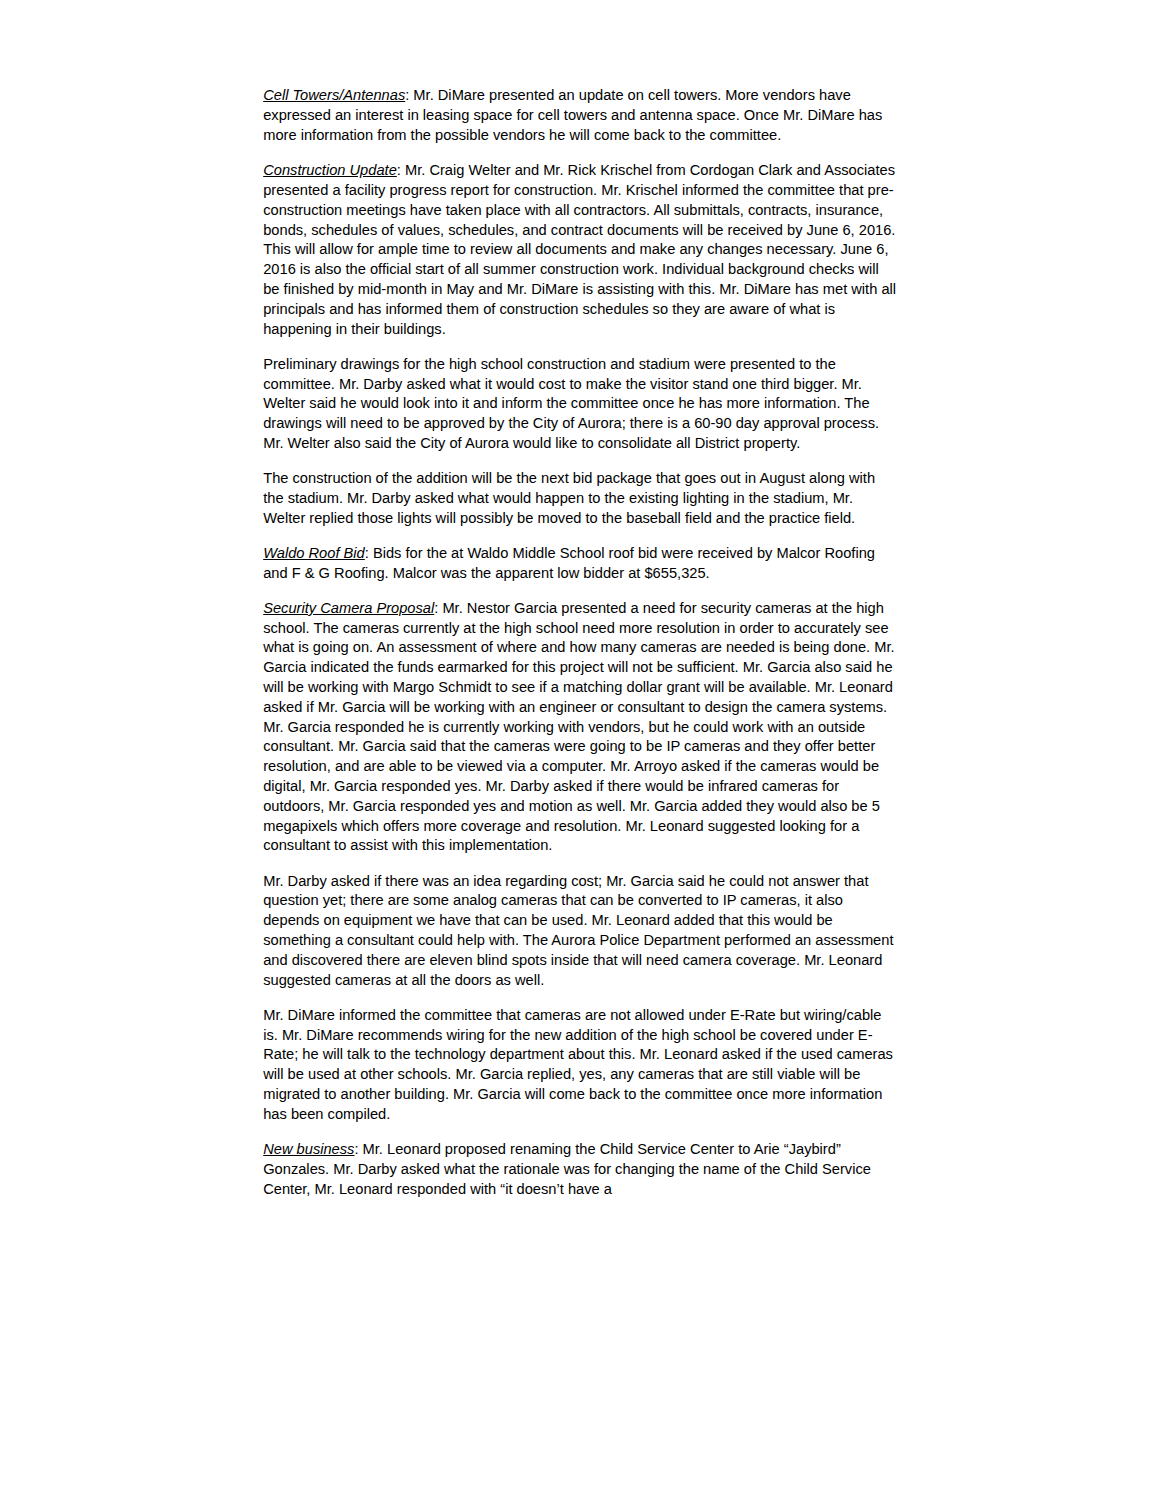Cell Towers/Antennas: Mr. DiMare presented an update on cell towers. More vendors have expressed an interest in leasing space for cell towers and antenna space. Once Mr. DiMare has more information from the possible vendors he will come back to the committee.
Construction Update: Mr. Craig Welter and Mr. Rick Krischel from Cordogan Clark and Associates presented a facility progress report for construction. Mr. Krischel informed the committee that pre-construction meetings have taken place with all contractors. All submittals, contracts, insurance, bonds, schedules of values, schedules, and contract documents will be received by June 6, 2016. This will allow for ample time to review all documents and make any changes necessary. June 6, 2016 is also the official start of all summer construction work. Individual background checks will be finished by mid-month in May and Mr. DiMare is assisting with this. Mr. DiMare has met with all principals and has informed them of construction schedules so they are aware of what is happening in their buildings.
Preliminary drawings for the high school construction and stadium were presented to the committee. Mr. Darby asked what it would cost to make the visitor stand one third bigger. Mr. Welter said he would look into it and inform the committee once he has more information. The drawings will need to be approved by the City of Aurora; there is a 60-90 day approval process. Mr. Welter also said the City of Aurora would like to consolidate all District property.
The construction of the addition will be the next bid package that goes out in August along with the stadium. Mr. Darby asked what would happen to the existing lighting in the stadium, Mr. Welter replied those lights will possibly be moved to the baseball field and the practice field.
Waldo Roof Bid: Bids for the at Waldo Middle School roof bid were received by Malcor Roofing and F & G Roofing. Malcor was the apparent low bidder at $655,325.
Security Camera Proposal: Mr. Nestor Garcia presented a need for security cameras at the high school. The cameras currently at the high school need more resolution in order to accurately see what is going on. An assessment of where and how many cameras are needed is being done. Mr. Garcia indicated the funds earmarked for this project will not be sufficient. Mr. Garcia also said he will be working with Margo Schmidt to see if a matching dollar grant will be available. Mr. Leonard asked if Mr. Garcia will be working with an engineer or consultant to design the camera systems. Mr. Garcia responded he is currently working with vendors, but he could work with an outside consultant. Mr. Garcia said that the cameras were going to be IP cameras and they offer better resolution, and are able to be viewed via a computer. Mr. Arroyo asked if the cameras would be digital, Mr. Garcia responded yes. Mr. Darby asked if there would be infrared cameras for outdoors, Mr. Garcia responded yes and motion as well. Mr. Garcia added they would also be 5 megapixels which offers more coverage and resolution. Mr. Leonard suggested looking for a consultant to assist with this implementation.
Mr. Darby asked if there was an idea regarding cost; Mr. Garcia said he could not answer that question yet; there are some analog cameras that can be converted to IP cameras, it also depends on equipment we have that can be used. Mr. Leonard added that this would be something a consultant could help with. The Aurora Police Department performed an assessment and discovered there are eleven blind spots inside that will need camera coverage. Mr. Leonard suggested cameras at all the doors as well.
Mr. DiMare informed the committee that cameras are not allowed under E-Rate but wiring/cable is. Mr. DiMare recommends wiring for the new addition of the high school be covered under E-Rate; he will talk to the technology department about this. Mr. Leonard asked if the used cameras will be used at other schools. Mr. Garcia replied, yes, any cameras that are still viable will be migrated to another building. Mr. Garcia will come back to the committee once more information has been compiled.
New business: Mr. Leonard proposed renaming the Child Service Center to Arie “Jaybird” Gonzales. Mr. Darby asked what the rationale was for changing the name of the Child Service Center, Mr. Leonard responded with “it doesn’t have a